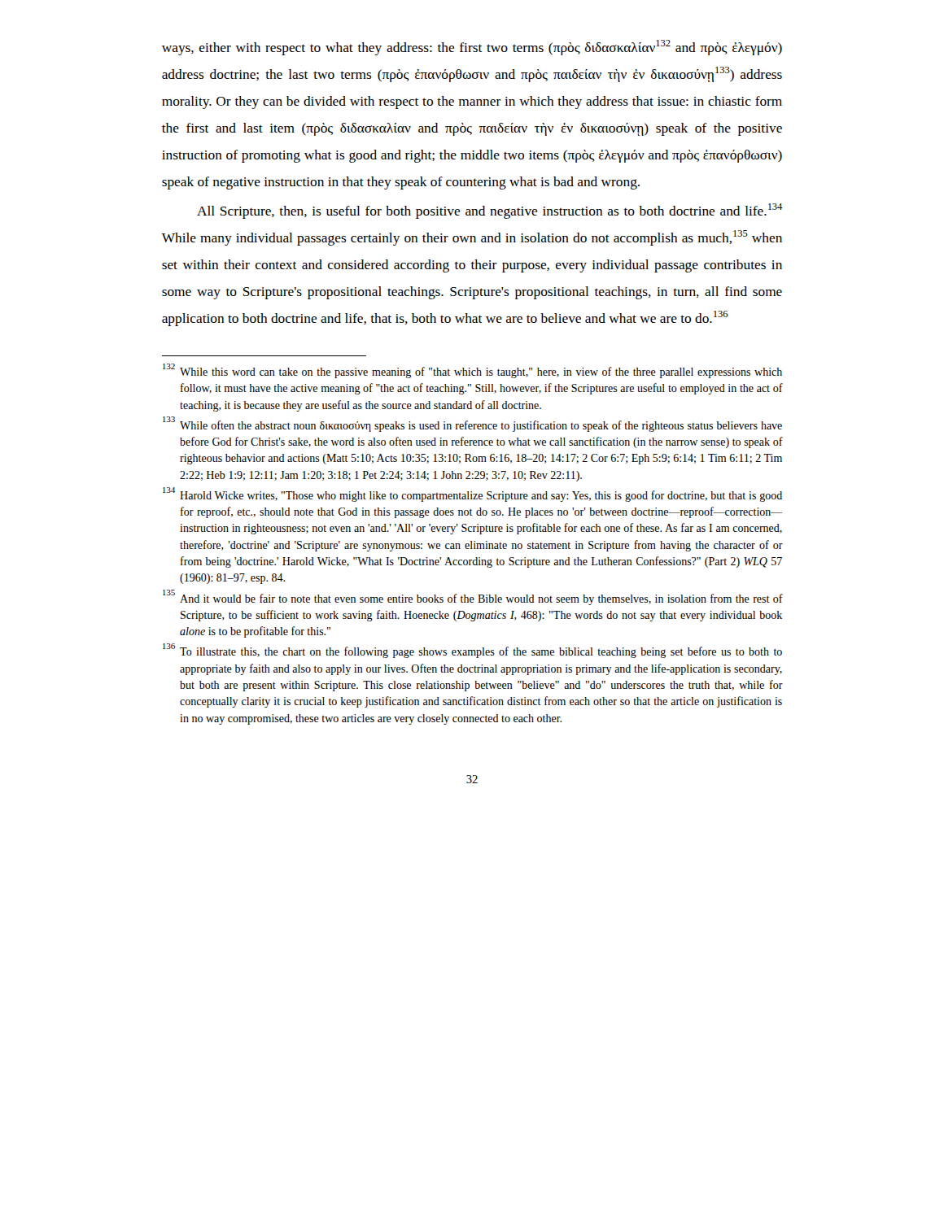ways, either with respect to what they address: the first two terms (πρὸς διδασκαλίαν132 and πρὸς ἐλεγμόν) address doctrine; the last two terms (πρὸς ἐπανόρθωσιν and πρὸς παιδείαν τὴν ἐν δικαιοσύνῃ133) address morality. Or they can be divided with respect to the manner in which they address that issue: in chiastic form the first and last item (πρὸς διδασκαλίαν and πρὸς παιδείαν τὴν ἐν δικαιοσύνῃ) speak of the positive instruction of promoting what is good and right; the middle two items (πρὸς ἐλεγμόν and πρὸς ἐπανόρθωσιν) speak of negative instruction in that they speak of countering what is bad and wrong.
All Scripture, then, is useful for both positive and negative instruction as to both doctrine and life.134 While many individual passages certainly on their own and in isolation do not accomplish as much,135 when set within their context and considered according to their purpose, every individual passage contributes in some way to Scripture's propositional teachings. Scripture's propositional teachings, in turn, all find some application to both doctrine and life, that is, both to what we are to believe and what we are to do.136
132 While this word can take on the passive meaning of "that which is taught," here, in view of the three parallel expressions which follow, it must have the active meaning of "the act of teaching." Still, however, if the Scriptures are useful to employed in the act of teaching, it is because they are useful as the source and standard of all doctrine.
133 While often the abstract noun δικαιοσύνη speaks is used in reference to justification to speak of the righteous status believers have before God for Christ's sake, the word is also often used in reference to what we call sanctification (in the narrow sense) to speak of righteous behavior and actions (Matt 5:10; Acts 10:35; 13:10; Rom 6:16, 18–20; 14:17; 2 Cor 6:7; Eph 5:9; 6:14; 1 Tim 6:11; 2 Tim 2:22; Heb 1:9; 12:11; Jam 1:20; 3:18; 1 Pet 2:24; 3:14; 1 John 2:29; 3:7, 10; Rev 22:11).
134 Harold Wicke writes, "Those who might like to compartmentalize Scripture and say: Yes, this is good for doctrine, but that is good for reproof, etc., should note that God in this passage does not do so. He places no 'or' between doctrine—reproof—correction—instruction in righteousness; not even an 'and.' 'All' or 'every' Scripture is profitable for each one of these. As far as I am concerned, therefore, 'doctrine' and 'Scripture' are synonymous: we can eliminate no statement in Scripture from having the character of or from being 'doctrine.' Harold Wicke, "What Is 'Doctrine' According to Scripture and the Lutheran Confessions?" (Part 2) WLQ 57 (1960): 81–97, esp. 84.
135 And it would be fair to note that even some entire books of the Bible would not seem by themselves, in isolation from the rest of Scripture, to be sufficient to work saving faith. Hoenecke (Dogmatics I, 468): "The words do not say that every individual book alone is to be profitable for this."
136 To illustrate this, the chart on the following page shows examples of the same biblical teaching being set before us to both to appropriate by faith and also to apply in our lives. Often the doctrinal appropriation is primary and the life-application is secondary, but both are present within Scripture. This close relationship between "believe" and "do" underscores the truth that, while for conceptually clarity it is crucial to keep justification and sanctification distinct from each other so that the article on justification is in no way compromised, these two articles are very closely connected to each other.
32